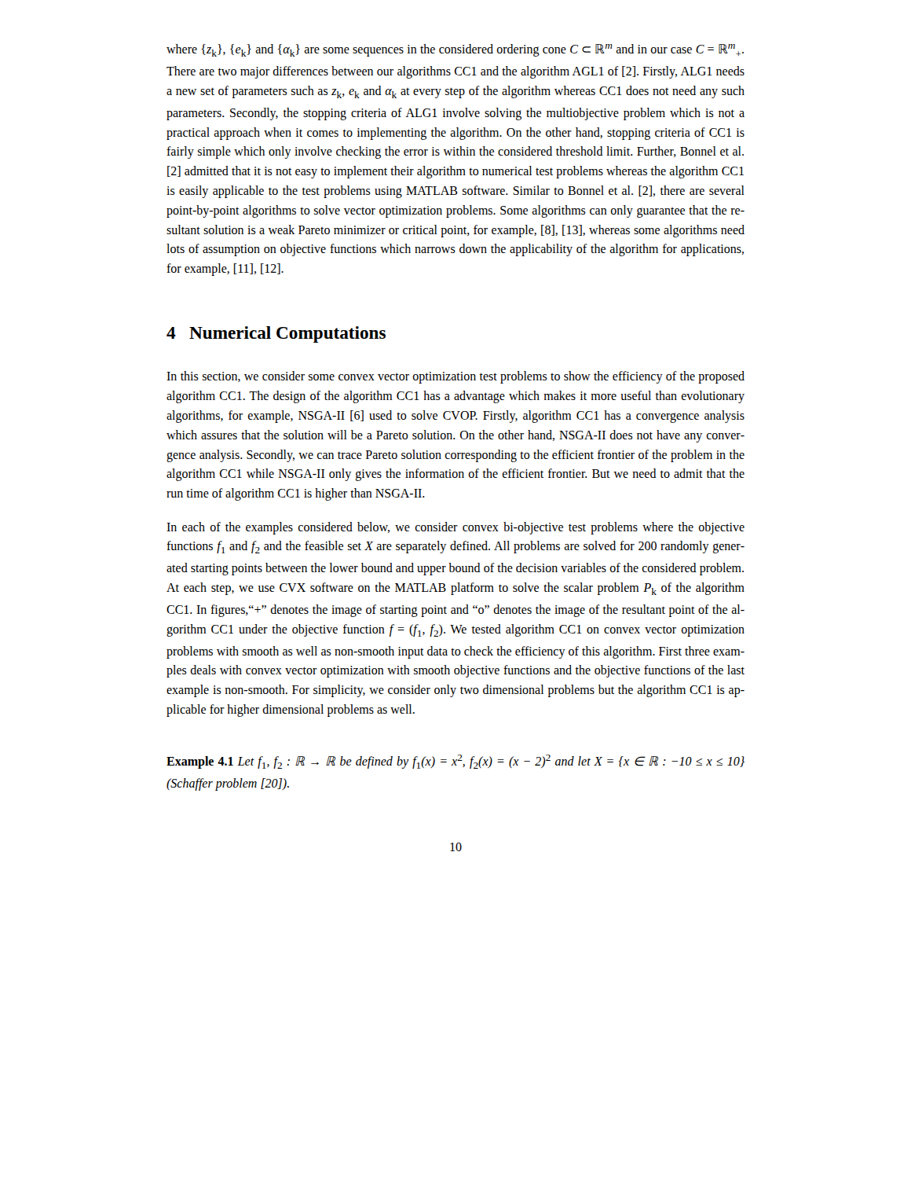where {zk}, {ek} and {αk} are some sequences in the considered ordering cone C ⊂ ℝm and in our case C = ℝm+. There are two major differences between our algorithms CC1 and the algorithm AGL1 of [2]. Firstly, ALG1 needs a new set of parameters such as zk, ek and αk at every step of the algorithm whereas CC1 does not need any such parameters. Secondly, the stopping criteria of ALG1 involve solving the multiobjective problem which is not a practical approach when it comes to implementing the algorithm. On the other hand, stopping criteria of CC1 is fairly simple which only involve checking the error is within the considered threshold limit. Further, Bonnel et al. [2] admitted that it is not easy to implement their algorithm to numerical test problems whereas the algorithm CC1 is easily applicable to the test problems using MATLAB software. Similar to Bonnel et al. [2], there are several point-by-point algorithms to solve vector optimization problems. Some algorithms can only guarantee that the resultant solution is a weak Pareto minimizer or critical point, for example, [8], [13], whereas some algorithms need lots of assumption on objective functions which narrows down the applicability of the algorithm for applications, for example, [11], [12].
4 Numerical Computations
In this section, we consider some convex vector optimization test problems to show the efficiency of the proposed algorithm CC1. The design of the algorithm CC1 has a advantage which makes it more useful than evolutionary algorithms, for example, NSGA-II [6] used to solve CVOP. Firstly, algorithm CC1 has a convergence analysis which assures that the solution will be a Pareto solution. On the other hand, NSGA-II does not have any convergence analysis. Secondly, we can trace Pareto solution corresponding to the efficient frontier of the problem in the algorithm CC1 while NSGA-II only gives the information of the efficient frontier. But we need to admit that the run time of algorithm CC1 is higher than NSGA-II.
In each of the examples considered below, we consider convex bi-objective test problems where the objective functions f1 and f2 and the feasible set X are separately defined. All problems are solved for 200 randomly generated starting points between the lower bound and upper bound of the decision variables of the considered problem. At each step, we use CVX software on the MATLAB platform to solve the scalar problem Pk of the algorithm CC1. In figures,“+” denotes the image of starting point and “o” denotes the image of the resultant point of the algorithm CC1 under the objective function f = (f1, f2). We tested algorithm CC1 on convex vector optimization problems with smooth as well as non-smooth input data to check the efficiency of this algorithm. First three examples deals with convex vector optimization with smooth objective functions and the objective functions of the last example is non-smooth. For simplicity, we consider only two dimensional problems but the algorithm CC1 is applicable for higher dimensional problems as well.
Example 4.1 Let f1, f2 : ℝ → ℝ be defined by f1(x) = x2, f2(x) = (x − 2)2 and let X = {x ∈ ℝ : −10 ≤ x ≤ 10} (Schaffer problem [20]).
10